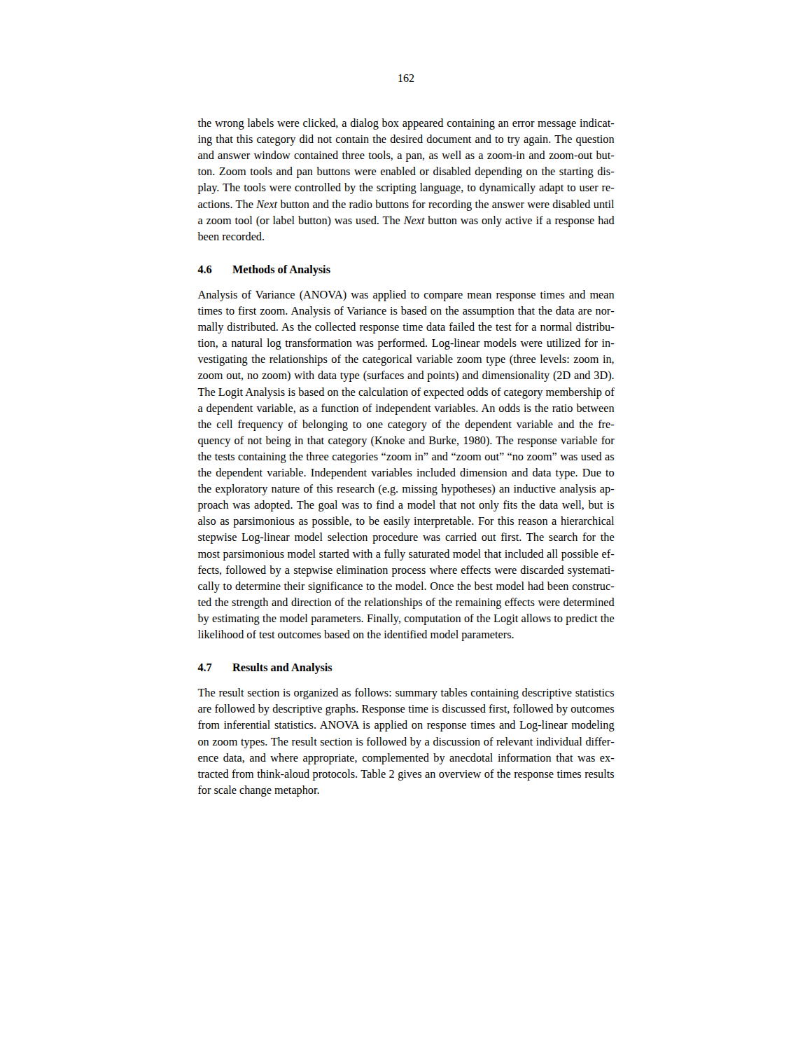162
the wrong labels were clicked, a dialog box appeared containing an error message indicating that this category did not contain the desired document and to try again. The question and answer window contained three tools, a pan, as well as a zoom-in and zoom-out button. Zoom tools and pan buttons were enabled or disabled depending on the starting display. The tools were controlled by the scripting language, to dynamically adapt to user reactions. The Next button and the radio buttons for recording the answer were disabled until a zoom tool (or label button) was used. The Next button was only active if a response had been recorded.
4.6 Methods of Analysis
Analysis of Variance (ANOVA) was applied to compare mean response times and mean times to first zoom. Analysis of Variance is based on the assumption that the data are normally distributed. As the collected response time data failed the test for a normal distribution, a natural log transformation was performed. Log-linear models were utilized for investigating the relationships of the categorical variable zoom type (three levels: zoom in, zoom out, no zoom) with data type (surfaces and points) and dimensionality (2D and 3D). The Logit Analysis is based on the calculation of expected odds of category membership of a dependent variable, as a function of independent variables. An odds is the ratio between the cell frequency of belonging to one category of the dependent variable and the frequency of not being in that category (Knoke and Burke, 1980). The response variable for the tests containing the three categories “zoom in” and “zoom out” “no zoom” was used as the dependent variable. Independent variables included dimension and data type. Due to the exploratory nature of this research (e.g. missing hypotheses) an inductive analysis approach was adopted. The goal was to find a model that not only fits the data well, but is also as parsimonious as possible, to be easily interpretable. For this reason a hierarchical stepwise Log-linear model selection procedure was carried out first. The search for the most parsimonious model started with a fully saturated model that included all possible effects, followed by a stepwise elimination process where effects were discarded systematically to determine their significance to the model. Once the best model had been constructed the strength and direction of the relationships of the remaining effects were determined by estimating the model parameters. Finally, computation of the Logit allows to predict the likelihood of test outcomes based on the identified model parameters.
4.7 Results and Analysis
The result section is organized as follows: summary tables containing descriptive statistics are followed by descriptive graphs. Response time is discussed first, followed by outcomes from inferential statistics. ANOVA is applied on response times and Log-linear modeling on zoom types. The result section is followed by a discussion of relevant individual difference data, and where appropriate, complemented by anecdotal information that was extracted from think-aloud protocols. Table 2 gives an overview of the response times results for scale change metaphor.